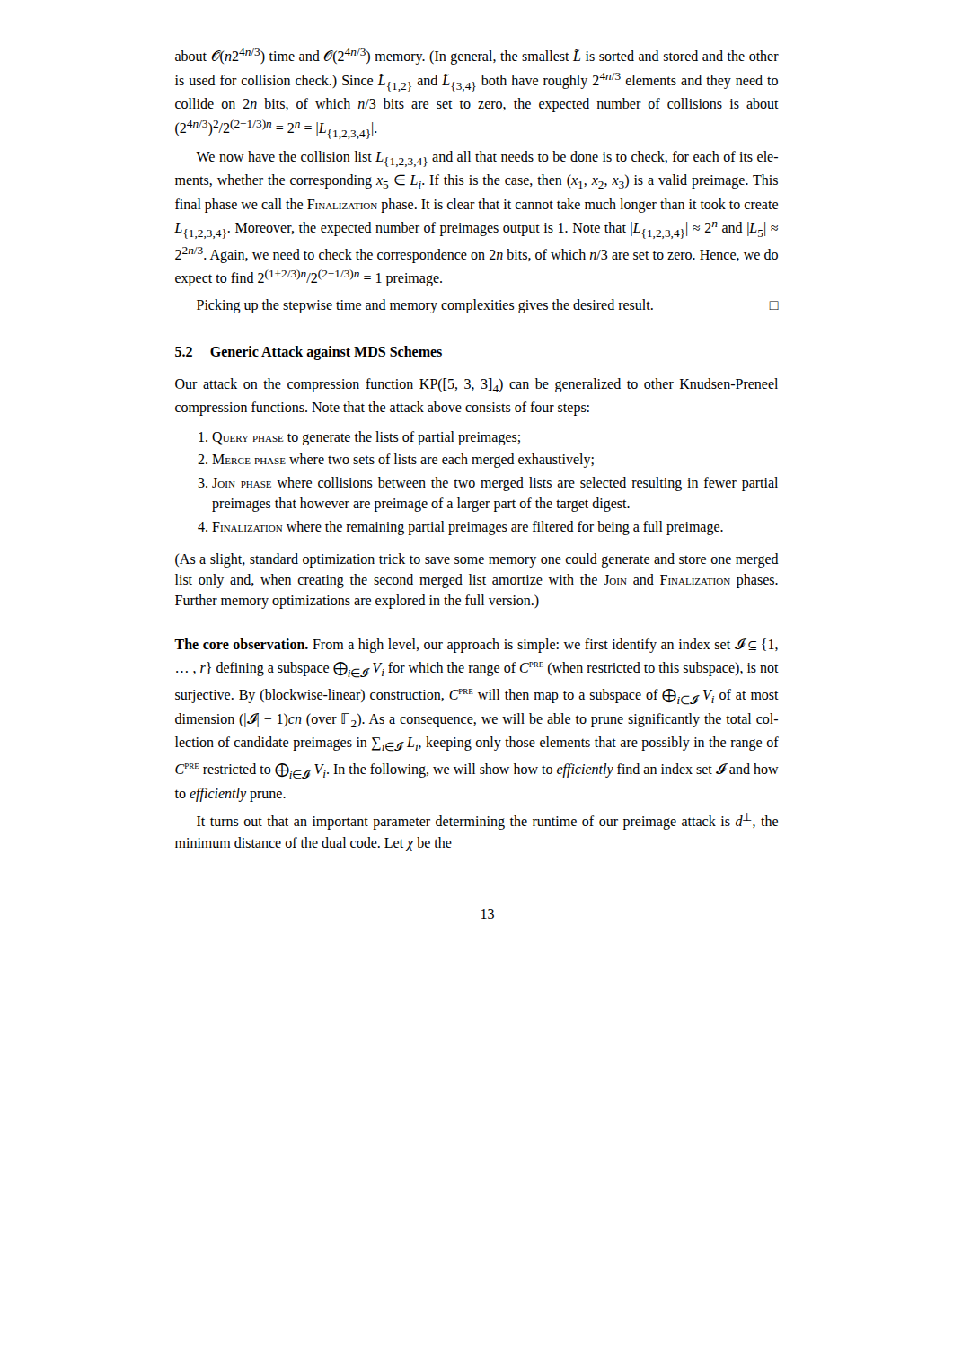about 𝒪(n24n/3) time and 𝒪(24n/3) memory. (In general, the smallest L̃ is sorted and stored and the other is used for collision check.) Since L̃{1,2} and L̃{3,4} both have roughly 24n/3 elements and they need to collide on 2n bits, of which n/3 bits are set to zero, the expected number of collisions is about (24n/3)2/2(2−1/3)n = 2n = |L{1,2,3,4}|.
We now have the collision list L{1,2,3,4} and all that needs to be done is to check, for each of its elements, whether the corresponding x5 ∈ Li. If this is the case, then (x1, x2, x3) is a valid preimage. This final phase we call the Finalization phase. It is clear that it cannot take much longer than it took to create L{1,2,3,4}. Moreover, the expected number of preimages output is 1. Note that |L{1,2,3,4}| ≈ 2n and |L5| ≈ 22n/3. Again, we need to check the correspondence on 2n bits, of which n/3 are set to zero. Hence, we do expect to find 2(1+2/3)n/2(2−1/3)n = 1 preimage.
Picking up the stepwise time and memory complexities gives the desired result. □
5.2 Generic Attack against MDS Schemes
Our attack on the compression function KP([5, 3, 3]4) can be generalized to other Knudsen-Preneel compression functions. Note that the attack above consists of four steps:
Query phase to generate the lists of partial preimages;
Merge phase where two sets of lists are each merged exhaustively;
Join phase where collisions between the two merged lists are selected resulting in fewer partial preimages that however are preimage of a larger part of the target digest.
Finalization where the remaining partial preimages are filtered for being a full preimage.
(As a slight, standard optimization trick to save some memory one could generate and store one merged list only and, when creating the second merged list amortize with the Join and Finalization phases. Further memory optimizations are explored in the full version.)
The core observation. From a high level, our approach is simple: we first identify an index set 𝓘 ⊆ {1, … , r} defining a subspace ⨁i∈𝓘 Vi for which the range of Cpre (when restricted to this subspace), is not surjective. By (blockwise-linear) construction, Cpre will then map to a subspace of ⨁i∈𝓘 Vi of at most dimension (|𝓘| − 1)cn (over 𝔽2). As a consequence, we will be able to prune significantly the total collection of candidate preimages in ∑i∈𝓘 Li, keeping only those elements that are possibly in the range of Cpre restricted to ⨁i∈𝓘 Vi. In the following, we will show how to efficiently find an index set 𝓘 and how to efficiently prune.
It turns out that an important parameter determining the runtime of our preimage attack is d⊥, the minimum distance of the dual code. Let χ be the
13